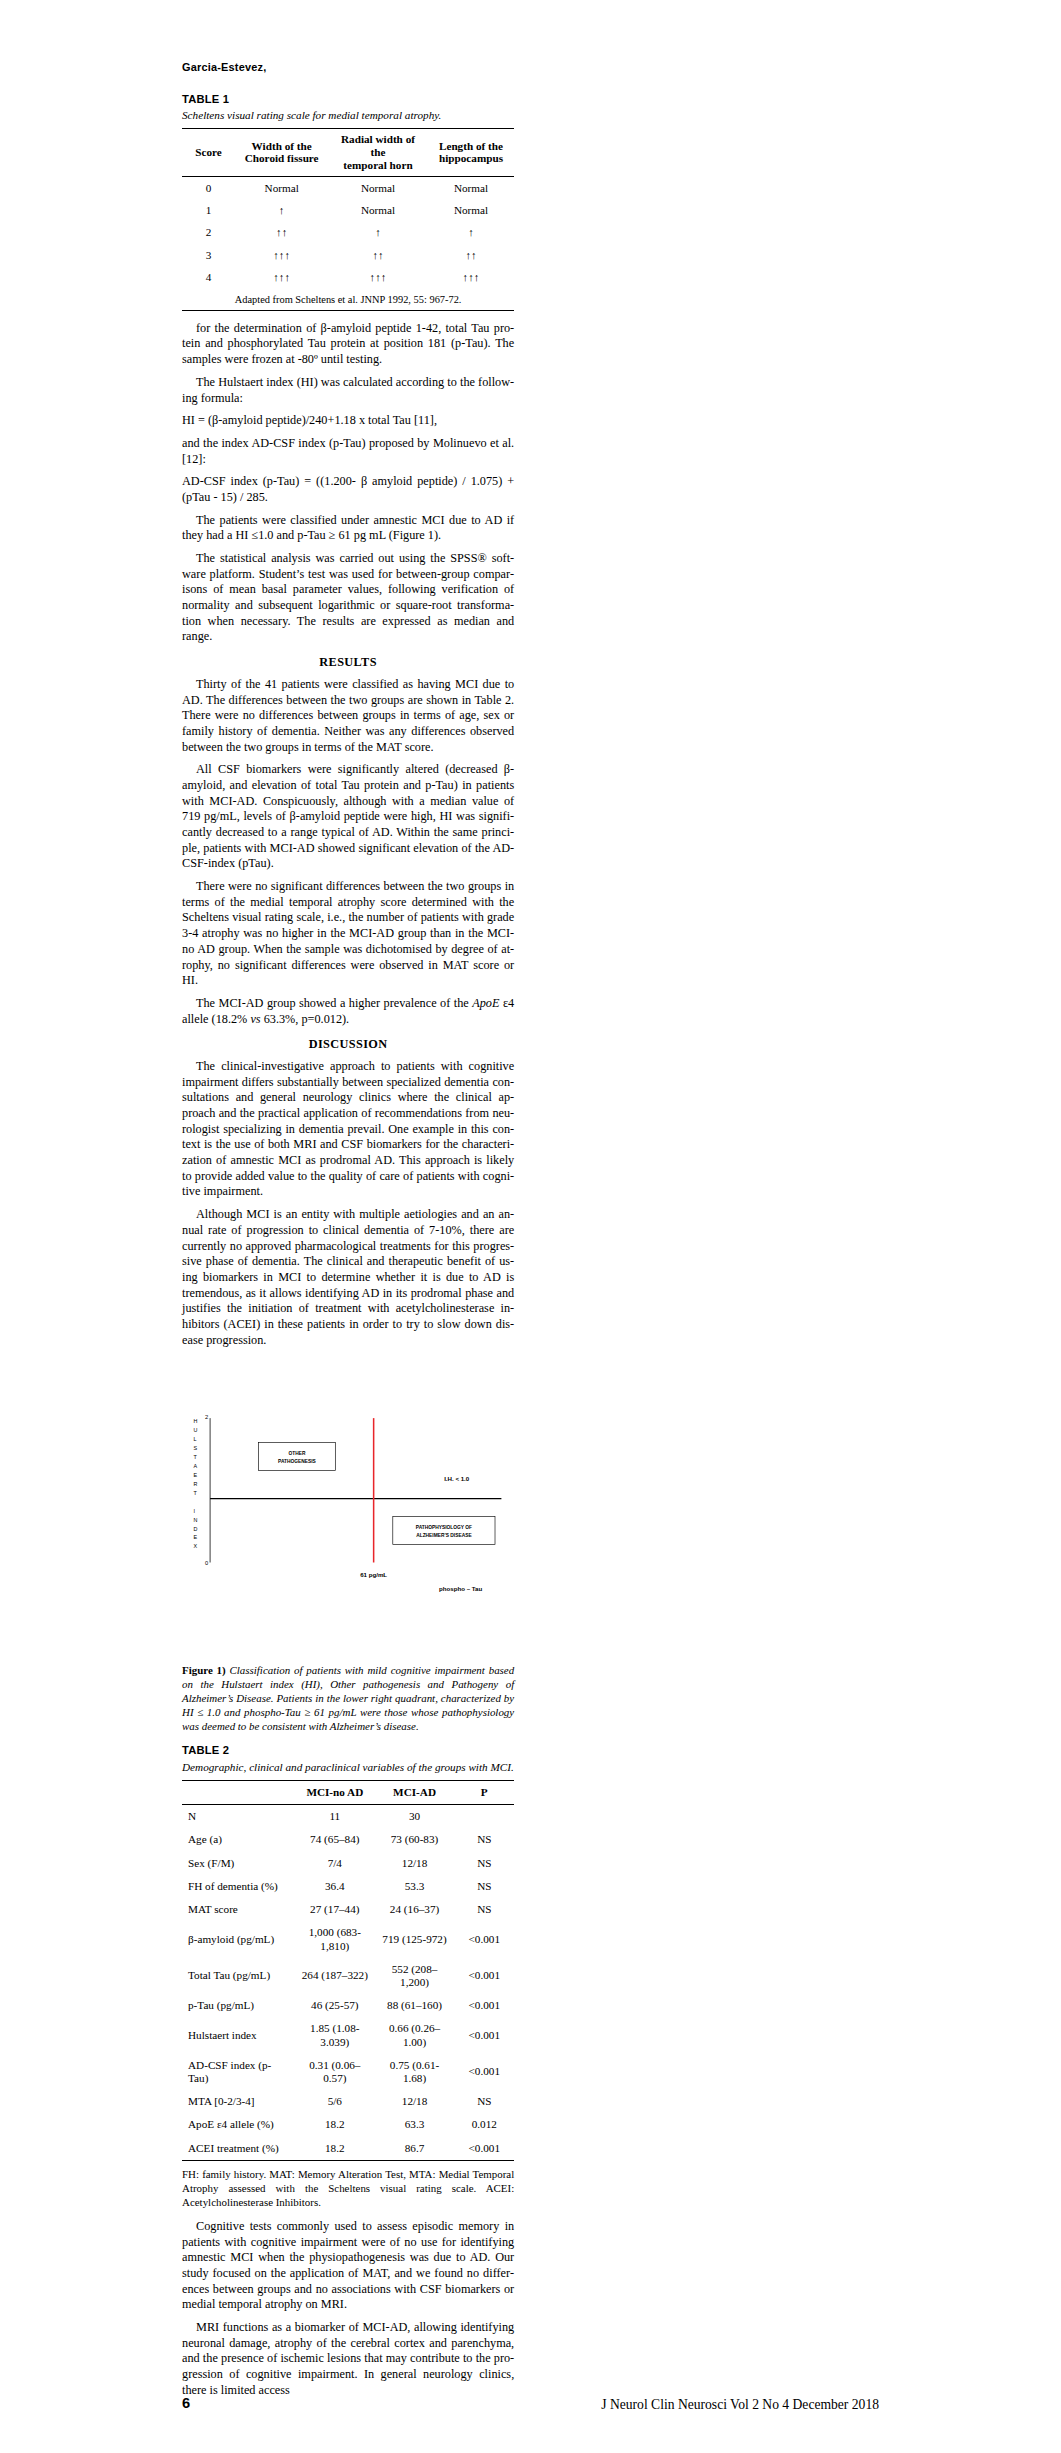Garcia-Estevez,
TABLE 1
Scheltens visual rating scale for medial temporal atrophy.
| Score | Width of the Choroid fissure | Radial width of the temporal horn | Length of the hippocampus |
| --- | --- | --- | --- |
| 0 | Normal | Normal | Normal |
| 1 | ↑ | Normal | Normal |
| 2 | ↑↑ | ↑ | ↑ |
| 3 | ↑↑↑ | ↑↑ | ↑↑ |
| 4 | ↑↑↑ | ↑↑↑ | ↑↑↑ |
| Adapted from Scheltens et al. JNNP 1992, 55: 967-72. |
for the determination of β-amyloid peptide 1-42, total Tau protein and phosphorylated Tau protein at position 181 (p-Tau). The samples were frozen at -80º until testing.
The Hulstaert index (HI) was calculated according to the following formula:
HI = (β-amyloid peptide)/240+1.18 x total Tau [11],
and the index AD-CSF index (p-Tau) proposed by Molinuevo et al. [12]:
AD-CSF index (p-Tau) = ((1.200- β amyloid peptide) / 1.075) + (pTau - 15) / 285.
The patients were classified under amnestic MCI due to AD if they had a HI ≤1.0 and p-Tau ≥ 61 pg mL (Figure 1).
The statistical analysis was carried out using the SPSS® software platform. Student’s test was used for between-group comparisons of mean basal parameter values, following verification of normality and subsequent logarithmic or square-root transformation when necessary. The results are expressed as median and range.
Results
Thirty of the 41 patients were classified as having MCI due to AD. The differences between the two groups are shown in Table 2. There were no differences between groups in terms of age, sex or family history of dementia. Neither was any differences observed between the two groups in terms of the MAT score.
All CSF biomarkers were significantly altered (decreased β-amyloid, and elevation of total Tau protein and p-Tau) in patients with MCI-AD. Conspicuously, although with a median value of 719 pg/mL, levels of β-amyloid peptide were high, HI was significantly decreased to a range typical of AD. Within the same principle, patients with MCI-AD showed significant elevation of the AD-CSF-index (pTau).
There were no significant differences between the two groups in terms of the medial temporal atrophy score determined with the Scheltens visual rating scale, i.e., the number of patients with grade 3-4 atrophy was no higher in the MCI-AD group than in the MCI-no AD group. When the sample was dichotomised by degree of atrophy, no significant differences were observed in MAT score or HI.
The MCI-AD group showed a higher prevalence of the ApoE ε4 allele (18.2% vs 63.3%, p=0.012).
Discussion
The clinical-investigative approach to patients with cognitive impairment differs substantially between specialized dementia consultations and general neurology clinics where the clinical approach and the practical application of recommendations from neurologist specializing in dementia prevail. One example in this context is the use of both MRI and CSF biomarkers for the characterization of amnestic MCI as prodromal AD. This approach is likely to provide added value to the quality of care of patients with cognitive impairment.
Although MCI is an entity with multiple aetiologies and an annual rate of progression to clinical dementia of 7-10%, there are currently no approved pharmacological treatments for this progressive phase of dementia. The clinical and therapeutic benefit of using biomarkers in MCI to determine whether it is due to AD is tremendous, as it allows identifying AD in its prodromal phase and justifies the initiation of treatment with acetylcholinesterase inhibitors (ACEI) in these patients in order to try to slow down disease progression.
H U L S T A E R T I N D E X 2 0 OTHER PATHOGENESIS PATHOPHYSIOLOGY OF ALZHEIMER’S DISEASE I.H. < 1.0 61 pg/mL phospho – Tau
Figure 1) Classification of patients with mild cognitive impairment based on the Hulstaert index (HI), Other pathogenesis and Pathogeny of Alzheimer’s Disease. Patients in the lower right quadrant, characterized by HI ≤ 1.0 and phospho-Tau ≥ 61 pg/mL were those whose pathophysiology was deemed to be consistent with Alzheimer’s disease.
TABLE 2
Demographic, clinical and paraclinical variables of the groups with MCI.
| | MCI-no AD | MCI-AD | P |
| --- | --- | --- | --- |
| N | 11 | 30 | |
| Age (a) | 74 (65–84) | 73 (60-83) | NS |
| Sex (F/M) | 7/4 | 12/18 | NS |
| FH of dementia (%) | 36.4 | 53.3 | NS |
| MAT score | 27 (17–44) | 24 (16–37) | NS |
| β-amyloid (pg/mL) | 1,000 (683-1,810) | 719 (125-972) | <0.001 |
| Total Tau (pg/mL) | 264 (187–322) | 552 (208–1,200) | <0.001 |
| p-Tau (pg/mL) | 46 (25-57) | 88 (61–160) | <0.001 |
| Hulstaert index | 1.85 (1.08-3.039) | 0.66 (0.26–1.00) | <0.001 |
| AD-CSF index (p-Tau) | 0.31 (0.06–0.57) | 0.75 (0.61-1.68) | <0.001 |
| MTA [0-2/3-4] | 5/6 | 12/18 | NS |
| ApoE ε4 allele (%) | 18.2 | 63.3 | 0.012 |
| ACEI treatment (%) | 18.2 | 86.7 | <0.001 |
FH: family history. MAT: Memory Alteration Test, MTA: Medial Temporal Atrophy assessed with the Scheltens visual rating scale. ACEI: Acetylcholinesterase Inhibitors.
Cognitive tests commonly used to assess episodic memory in patients with cognitive impairment were of no use for identifying amnestic MCI when the physiopathogenesis was due to AD. Our study focused on the application of MAT, and we found no differences between groups and no associations with CSF biomarkers or medial temporal atrophy on MRI.
MRI functions as a biomarker of MCI-AD, allowing identifying neuronal damage, atrophy of the cerebral cortex and parenchyma, and the presence of ischemic lesions that may contribute to the progression of cognitive impairment. In general neurology clinics, there is limited access
6
J Neurol Clin Neurosci Vol 2 No 4 December 2018